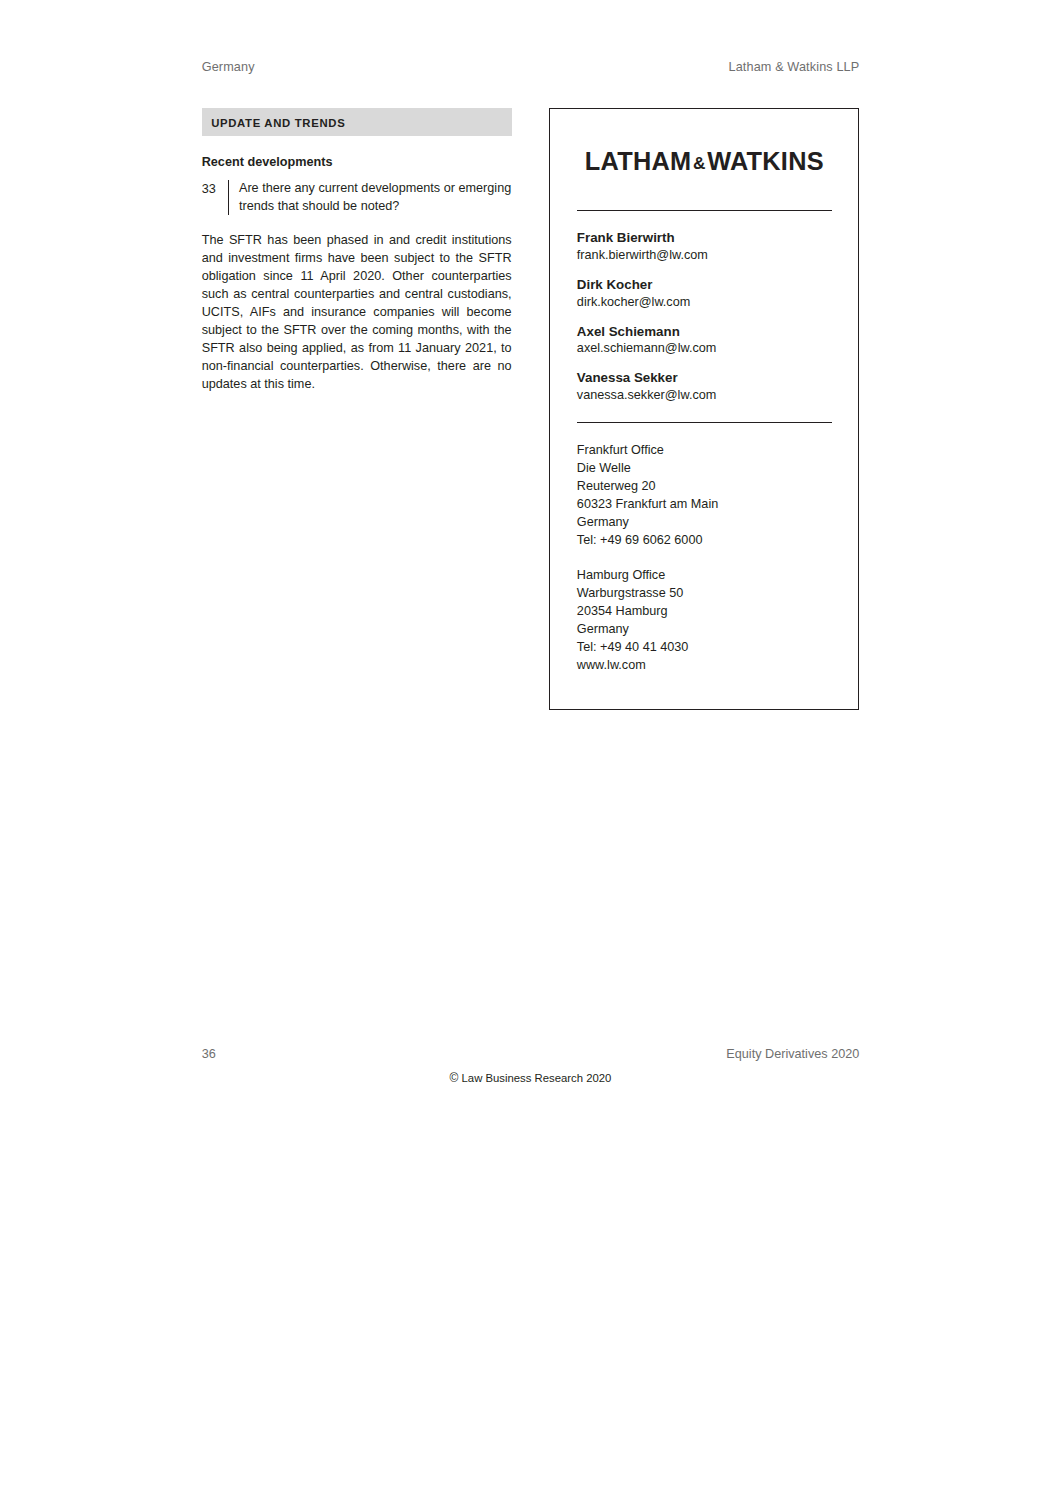Germany
Latham & Watkins LLP
UPDATE AND TRENDS
Recent developments
33
Are there any current developments or emerging trends that should be noted?
The SFTR has been phased in and credit institutions and investment firms have been subject to the SFTR obligation since 11 April 2020. Other counterparties such as central counterparties and central custodians, UCITS, AIFs and insurance companies will become subject to the SFTR over the coming months, with the SFTR also being applied, as from 11 January 2021, to non-financial counterparties. Otherwise, there are no updates at this time.
LATHAM&WATKINS
Frank Bierwirth
frank.bierwirth@lw.com
Dirk Kocher
dirk.kocher@lw.com
Axel Schiemann
axel.schiemann@lw.com
Vanessa Sekker
vanessa.sekker@lw.com
Frankfurt Office
Die Welle
Reuterweg 20
60323 Frankfurt am Main
Germany
Tel: +49 69 6062 6000
Hamburg Office
Warburgstrasse 50
20354 Hamburg
Germany
Tel: +49 40 41 4030
www.lw.com
36
Equity Derivatives 2020
© Law Business Research 2020